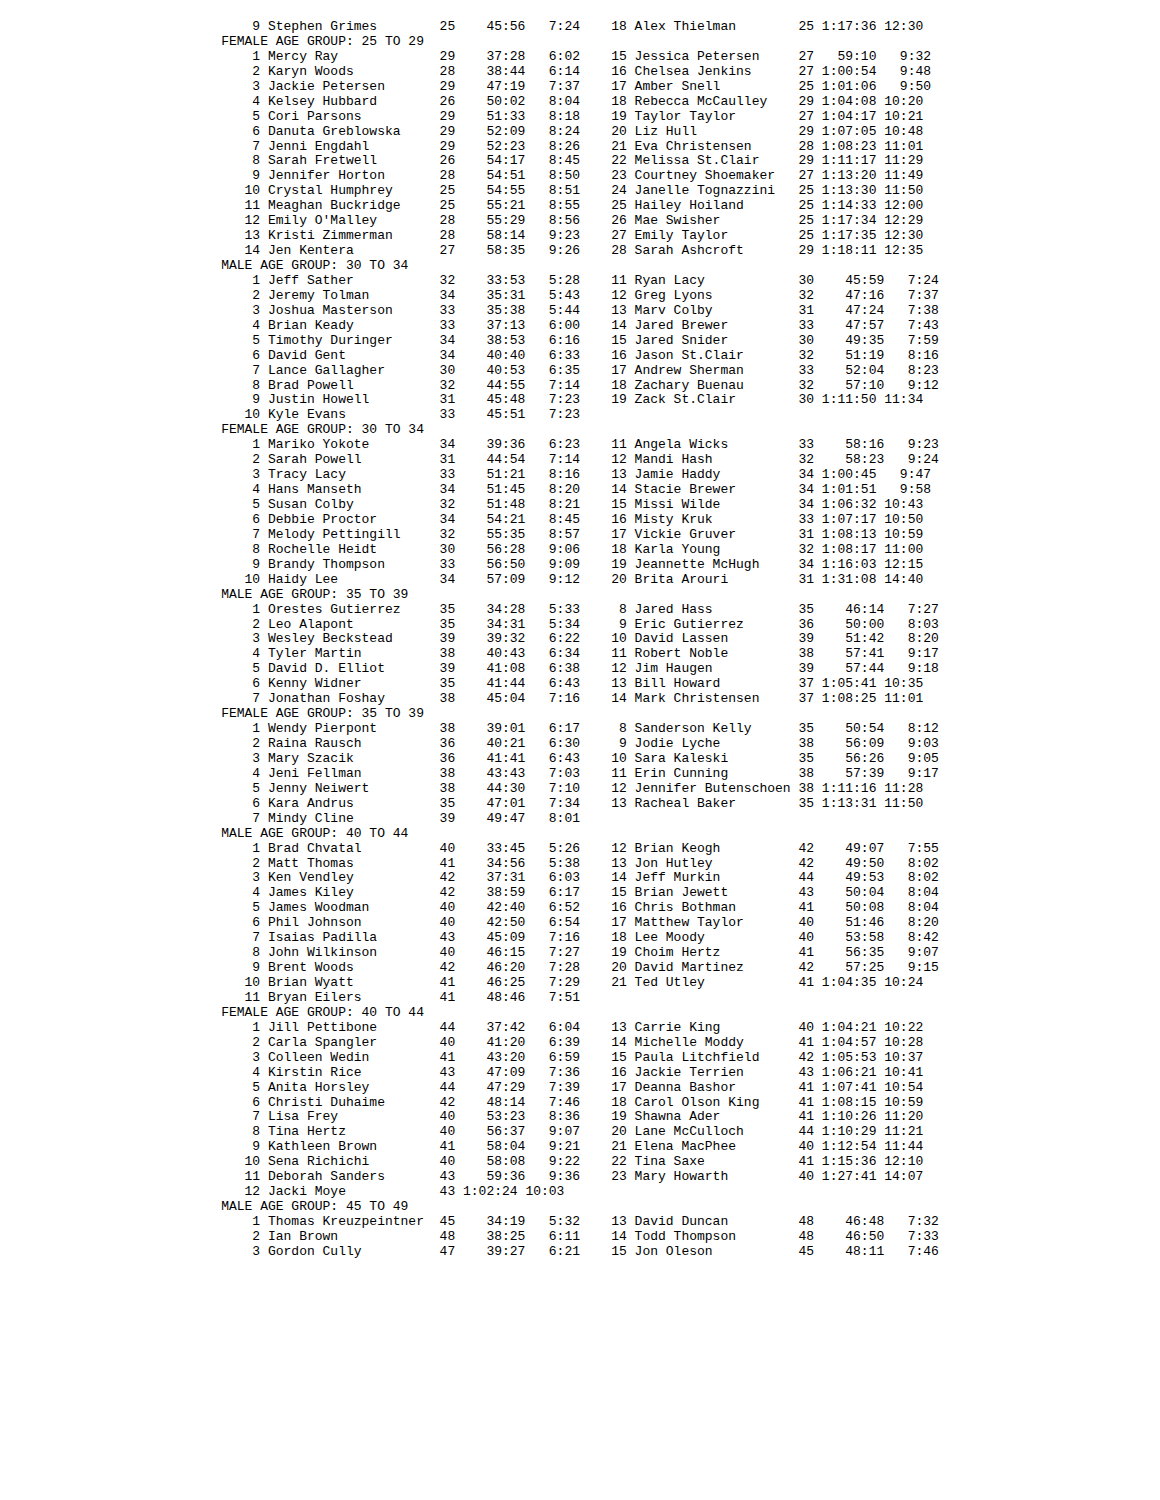9 Stephen Grimes        25    45:56   7:24    18 Alex Thielman        25 1:17:36 12:30
FEMALE AGE GROUP: 25 TO 29
    1 Mercy Ray             29    37:28   6:02    15 Jessica Petersen     27   59:10   9:32
    2 Karyn Woods           28    38:44   6:14    16 Chelsea Jenkins      27 1:00:54   9:48
    3 Jackie Petersen       29    47:19   7:37    17 Amber Snell          25 1:01:06   9:50
    4 Kelsey Hubbard        26    50:02   8:04    18 Rebecca McCaulley    29 1:04:08 10:20
    5 Cori Parsons          29    51:33   8:18    19 Taylor Taylor        27 1:04:17 10:21
    6 Danuta Greblowska     29    52:09   8:24    20 Liz Hull             29 1:07:05 10:48
    7 Jenni Engdahl         29    52:23   8:26    21 Eva Christensen      28 1:08:23 11:01
    8 Sarah Fretwell        26    54:17   8:45    22 Melissa St.Clair     29 1:11:17 11:29
    9 Jennifer Horton       28    54:51   8:50    23 Courtney Shoemaker   27 1:13:20 11:49
   10 Crystal Humphrey      25    54:55   8:51    24 Janelle Tognazzini   25 1:13:30 11:50
   11 Meaghan Buckridge     25    55:21   8:55    25 Hailey Hoiland       25 1:14:33 12:00
   12 Emily O'Malley        28    55:29   8:56    26 Mae Swisher          25 1:17:34 12:29
   13 Kristi Zimmerman      28    58:14   9:23    27 Emily Taylor         25 1:17:35 12:30
   14 Jen Kentera           27    58:35   9:26    28 Sarah Ashcroft       29 1:18:11 12:35
MALE AGE GROUP: 30 TO 34
    1 Jeff Sather           32    33:53   5:28    11 Ryan Lacy            30    45:59   7:24
    2 Jeremy Tolman         34    35:31   5:43    12 Greg Lyons           32    47:16   7:37
    3 Joshua Masterson      33    35:38   5:44    13 Marv Colby           31    47:24   7:38
    4 Brian Keady           33    37:13   6:00    14 Jared Brewer         33    47:57   7:43
    5 Timothy Duringer      34    38:53   6:16    15 Jared Snider         30    49:35   7:59
    6 David Gent            34    40:40   6:33    16 Jason St.Clair       32    51:19   8:16
    7 Lance Gallagher       30    40:53   6:35    17 Andrew Sherman       33    52:04   8:23
    8 Brad Powell           32    44:55   7:14    18 Zachary Buenau       32    57:10   9:12
    9 Justin Howell         31    45:48   7:23    19 Zack St.Clair        30 1:11:50 11:34
   10 Kyle Evans            33    45:51   7:23
FEMALE AGE GROUP: 30 TO 34
    1 Mariko Yokote         34    39:36   6:23    11 Angela Wicks         33    58:16   9:23
    2 Sarah Powell          31    44:54   7:14    12 Mandi Hash           32    58:23   9:24
    3 Tracy Lacy            33    51:21   8:16    13 Jamie Haddy          34 1:00:45   9:47
    4 Hans Manseth          34    51:45   8:20    14 Stacie Brewer        34 1:01:51   9:58
    5 Susan Colby           32    51:48   8:21    15 Missi Wilde          34 1:06:32 10:43
    6 Debbie Proctor        34    54:21   8:45    16 Misty Kruk           33 1:07:17 10:50
    7 Melody Pettingill     32    55:35   8:57    17 Vickie Gruver        31 1:08:13 10:59
    8 Rochelle Heidt        30    56:28   9:06    18 Karla Young          32 1:08:17 11:00
    9 Brandy Thompson       33    56:50   9:09    19 Jeannette McHugh     34 1:16:03 12:15
   10 Haidy Lee             34    57:09   9:12    20 Brita Arouri         31 1:31:08 14:40
MALE AGE GROUP: 35 TO 39
    1 Orestes Gutierrez     35    34:28   5:33     8 Jared Hass           35    46:14   7:27
    2 Leo Alapont           35    34:31   5:34     9 Eric Gutierrez       36    50:00   8:03
    3 Wesley Beckstead      39    39:32   6:22    10 David Lassen         39    51:42   8:20
    4 Tyler Martin          38    40:43   6:34    11 Robert Noble         38    57:41   9:17
    5 David D. Elliot       39    41:08   6:38    12 Jim Haugen           39    57:44   9:18
    6 Kenny Widner          35    41:44   6:43    13 Bill Howard          37 1:05:41 10:35
    7 Jonathan Foshay       38    45:04   7:16    14 Mark Christensen     37 1:08:25 11:01
FEMALE AGE GROUP: 35 TO 39
    1 Wendy Pierpont        38    39:01   6:17     8 Sanderson Kelly      35    50:54   8:12
    2 Raina Rausch          36    40:21   6:30     9 Jodie Lyche          38    56:09   9:03
    3 Mary Szacik           36    41:41   6:43    10 Sara Kaleski         35    56:26   9:05
    4 Jeni Fellman          38    43:43   7:03    11 Erin Cunning         38    57:39   9:17
    5 Jenny Neiwert         38    44:30   7:10    12 Jennifer Butenschoen 38 1:11:16 11:28
    6 Kara Andrus           35    47:01   7:34    13 Racheal Baker        35 1:13:31 11:50
    7 Mindy Cline           39    49:47   8:01
MALE AGE GROUP: 40 TO 44
    1 Brad Chvatal          40    33:45   5:26    12 Brian Keogh          42    49:07   7:55
    2 Matt Thomas           41    34:56   5:38    13 Jon Hutley           42    49:50   8:02
    3 Ken Vendley           42    37:31   6:03    14 Jeff Murkin          44    49:53   8:02
    4 James Kiley           42    38:59   6:17    15 Brian Jewett         43    50:04   8:04
    5 James Woodman         40    42:40   6:52    16 Chris Bothman        41    50:08   8:04
    6 Phil Johnson          40    42:50   6:54    17 Matthew Taylor       40    51:46   8:20
    7 Isaias Padilla        43    45:09   7:16    18 Lee Moody            40    53:58   8:42
    8 John Wilkinson        40    46:15   7:27    19 Choim Hertz          41    56:35   9:07
    9 Brent Woods           42    46:20   7:28    20 David Martinez       42    57:25   9:15
   10 Brian Wyatt           41    46:25   7:29    21 Ted Utley            41 1:04:35 10:24
   11 Bryan Eilers          41    48:46   7:51
FEMALE AGE GROUP: 40 TO 44
    1 Jill Pettibone        44    37:42   6:04    13 Carrie King          40 1:04:21 10:22
    2 Carla Spangler        40    41:20   6:39    14 Michelle Moddy       41 1:04:57 10:28
    3 Colleen Wedin         41    43:20   6:59    15 Paula Litchfield     42 1:05:53 10:37
    4 Kirstin Rice          43    47:09   7:36    16 Jackie Terrien       43 1:06:21 10:41
    5 Anita Horsley         44    47:29   7:39    17 Deanna Bashor        41 1:07:41 10:54
    6 Christi Duhaime       42    48:14   7:46    18 Carol Olson King     41 1:08:15 10:59
    7 Lisa Frey             40    53:23   8:36    19 Shawna Ader          41 1:10:26 11:20
    8 Tina Hertz            40    56:37   9:07    20 Lane McCulloch       44 1:10:29 11:21
    9 Kathleen Brown        41    58:04   9:21    21 Elena MacPhee        40 1:12:54 11:44
   10 Sena Richichi         40    58:08   9:22    22 Tina Saxe            41 1:15:36 12:10
   11 Deborah Sanders       43    59:36   9:36    23 Mary Howarth         40 1:27:41 14:07
   12 Jacki Moye            43 1:02:24 10:03
MALE AGE GROUP: 45 TO 49
    1 Thomas Kreuzpeintner  45    34:19   5:32    13 David Duncan         48    46:48   7:32
    2 Ian Brown             48    38:25   6:11    14 Todd Thompson        48    46:50   7:33
    3 Gordon Cully          47    39:27   6:21    15 Jon Oleson           45    48:11   7:46